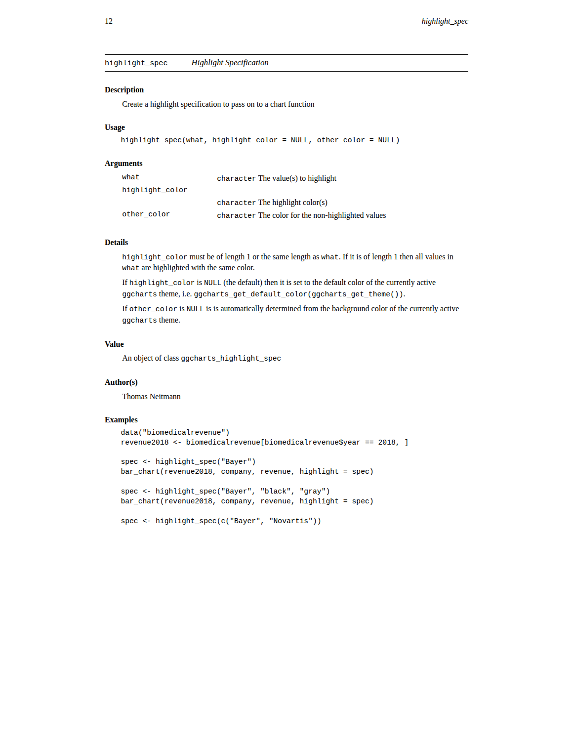12 highlight_spec
highlight_spec Highlight Specification
Description
Create a highlight specification to pass on to a chart function
Usage
highlight_spec(what, highlight_color = NULL, other_color = NULL)
Arguments
what
character The value(s) to highlight
highlight_color
character The highlight color(s)
other_color
character The color for the non-highlighted values
Details
highlight_color must be of length 1 or the same length as what. If it is of length 1 then all values in what are highlighted with the same color.
If highlight_color is NULL (the default) then it is set to the default color of the currently active ggcharts theme, i.e. ggcharts_get_default_color(ggcharts_get_theme()).
If other_color is NULL is is automatically determined from the background color of the currently active ggcharts theme.
Value
An object of class ggcharts_highlight_spec
Author(s)
Thomas Neitmann
Examples
data("biomedicalrevenue")
revenue2018 <- biomedicalrevenue[biomedicalrevenue$year == 2018, ]

spec <- highlight_spec("Bayer")
bar_chart(revenue2018, company, revenue, highlight = spec)

spec <- highlight_spec("Bayer", "black", "gray")
bar_chart(revenue2018, company, revenue, highlight = spec)

spec <- highlight_spec(c("Bayer", "Novartis"))